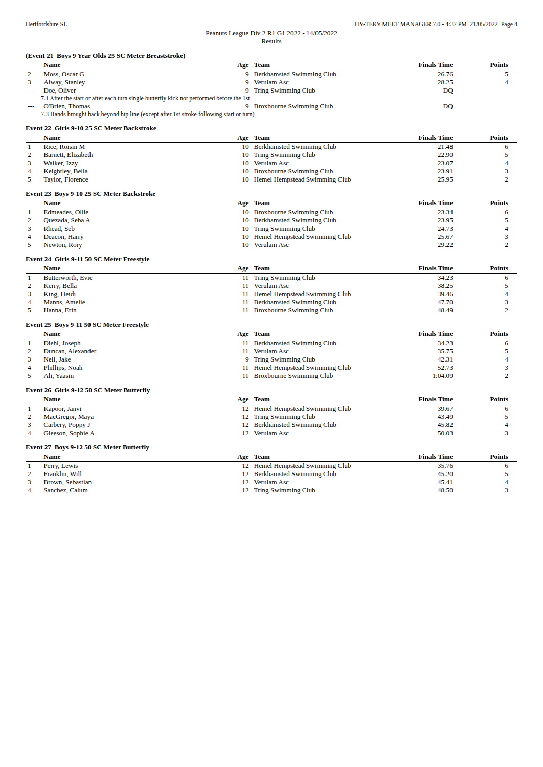Hertfordshire SL HY-TEK's MEET MANAGER 7.0 - 4:37 PM 21/05/2022 Page 4
Peanuts League Div 2 R1 G1 2022 - 14/05/2022
Results
(Event 21 Boys 9 Year Olds 25 SC Meter Breaststroke)
| | Name | Age | Team | Finals Time | Points |
| --- | --- | --- | --- | --- | --- |
| 2 | Moss, Oscar G | 9 | Berkhamsted Swimming Club | 26.76 | 5 |
| 3 | Alway, Stanley | 9 | Verulam Asc | 28.25 | 4 |
| --- | Doe, Oliver | 9 | Tring Swimming Club | DQ | |
| 7.1 After the start or after each turn single butterfly kick not performed before the 1st |
| --- | O'Brien, Thomas | 9 | Broxbourne Swimming Club | DQ | |
| 7.3 Hands brought back beyond hip line (except after 1st stroke following start or turn) |
Event 22 Girls 9-10 25 SC Meter Backstroke
| | Name | Age | Team | Finals Time | Points |
| --- | --- | --- | --- | --- | --- |
| 1 | Rice, Roisin M | 10 | Berkhamsted Swimming Club | 21.48 | 6 |
| 2 | Barnett, Elizabeth | 10 | Tring Swimming Club | 22.90 | 5 |
| 3 | Walker, Izzy | 10 | Verulam Asc | 23.07 | 4 |
| 4 | Keightley, Bella | 10 | Broxbourne Swimming Club | 23.91 | 3 |
| 5 | Taylor, Florence | 10 | Hemel Hempstead Swimming Club | 25.95 | 2 |
Event 23 Boys 9-10 25 SC Meter Backstroke
| | Name | Age | Team | Finals Time | Points |
| --- | --- | --- | --- | --- | --- |
| 1 | Edmeades, Ollie | 10 | Broxbourne Swimming Club | 23.34 | 6 |
| 2 | Quezada, Seba A | 10 | Berkhamsted Swimming Club | 23.95 | 5 |
| 3 | Rhead, Seb | 10 | Tring Swimming Club | 24.73 | 4 |
| 4 | Deacon, Harry | 10 | Hemel Hempstead Swimming Club | 25.67 | 3 |
| 5 | Newton, Rory | 10 | Verulam Asc | 29.22 | 2 |
Event 24 Girls 9-11 50 SC Meter Freestyle
| | Name | Age | Team | Finals Time | Points |
| --- | --- | --- | --- | --- | --- |
| 1 | Butterworth, Evie | 11 | Tring Swimming Club | 34.23 | 6 |
| 2 | Kerry, Bella | 11 | Verulam Asc | 38.25 | 5 |
| 3 | King, Heidi | 11 | Hemel Hempstead Swimming Club | 39.46 | 4 |
| 4 | Manns, Amelie | 11 | Berkhamsted Swimming Club | 47.70 | 3 |
| 5 | Hanna, Erin | 11 | Broxbourne Swimming Club | 48.49 | 2 |
Event 25 Boys 9-11 50 SC Meter Freestyle
| | Name | Age | Team | Finals Time | Points |
| --- | --- | --- | --- | --- | --- |
| 1 | Diehl, Joseph | 11 | Berkhamsted Swimming Club | 34.23 | 6 |
| 2 | Duncan, Alexander | 11 | Verulam Asc | 35.75 | 5 |
| 3 | Nell, Jake | 9 | Tring Swimming Club | 42.31 | 4 |
| 4 | Phillips, Noah | 11 | Hemel Hempstead Swimming Club | 52.73 | 3 |
| 5 | Ali, Yaasin | 11 | Broxbourne Swimming Club | 1:04.09 | 2 |
Event 26 Girls 9-12 50 SC Meter Butterfly
| | Name | Age | Team | Finals Time | Points |
| --- | --- | --- | --- | --- | --- |
| 1 | Kapoor, Janvi | 12 | Hemel Hempstead Swimming Club | 39.67 | 6 |
| 2 | MacGregor, Maya | 12 | Tring Swimming Club | 43.49 | 5 |
| 3 | Carbery, Poppy J | 12 | Berkhamsted Swimming Club | 45.82 | 4 |
| 4 | Gleeson, Sophie A | 12 | Verulam Asc | 50.03 | 3 |
Event 27 Boys 9-12 50 SC Meter Butterfly
| | Name | Age | Team | Finals Time | Points |
| --- | --- | --- | --- | --- | --- |
| 1 | Perry, Lewis | 12 | Hemel Hempstead Swimming Club | 35.76 | 6 |
| 2 | Franklin, Will | 12 | Berkhamsted Swimming Club | 45.20 | 5 |
| 3 | Brown, Sebastian | 12 | Verulam Asc | 45.41 | 4 |
| 4 | Sanchez, Calum | 12 | Tring Swimming Club | 48.50 | 3 |